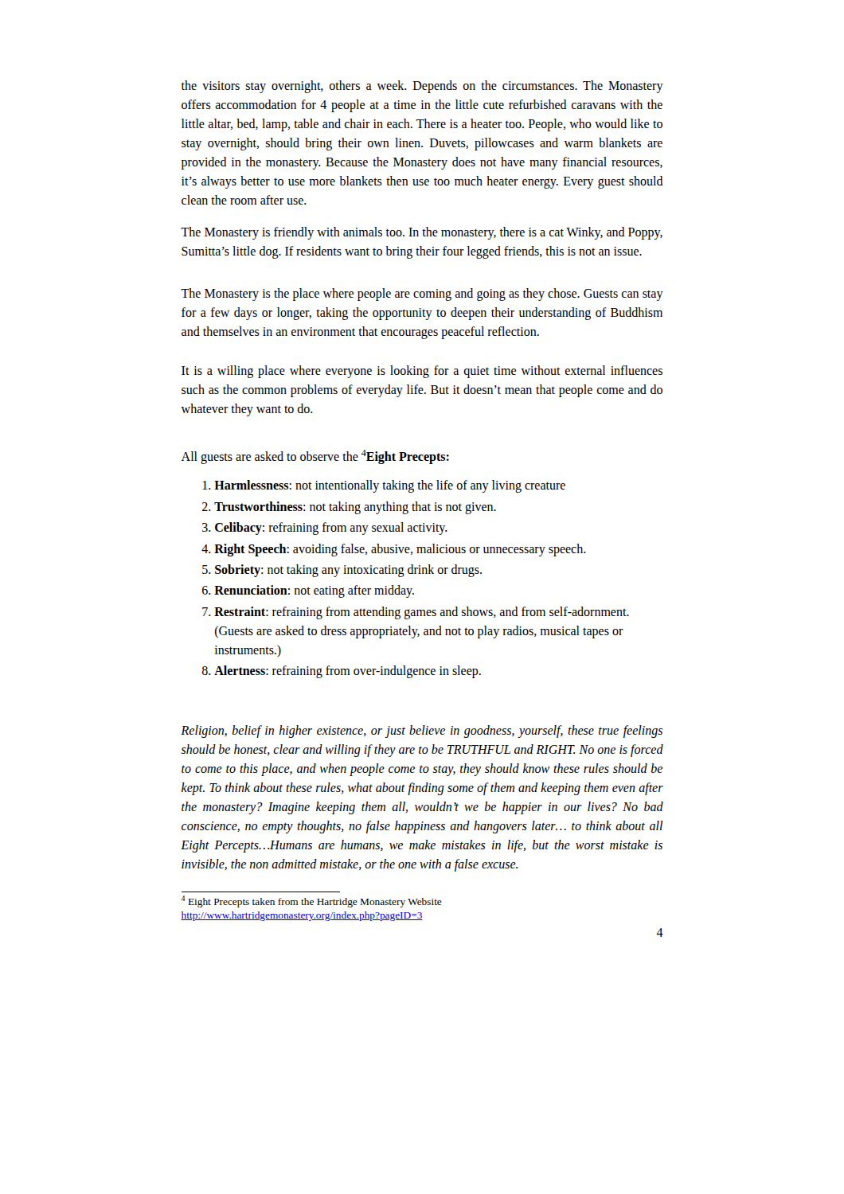the visitors stay overnight, others a week. Depends on the circumstances. The Monastery offers accommodation for 4 people at a time in the little cute refurbished caravans with the little altar, bed, lamp, table and chair in each. There is a heater too. People, who would like to stay overnight, should bring their own linen. Duvets, pillowcases and warm blankets are provided in the monastery. Because the Monastery does not have many financial resources, it’s always better to use more blankets then use too much heater energy. Every guest should clean the room after use.
The Monastery is friendly with animals too. In the monastery, there is a cat Winky, and Poppy, Sumitta’s little dog. If residents want to bring their four legged friends, this is not an issue.
The Monastery is the place where people are coming and going as they chose. Guests can stay for a few days or longer, taking the opportunity to deepen their understanding of Buddhism and themselves in an environment that encourages peaceful reflection.
It is a willing place where everyone is looking for a quiet time without external influences such as the common problems of everyday life. But it doesn’t mean that people come and do whatever they want to do.
All guests are asked to observe the 4Eight Precepts:
Harmlessness: not intentionally taking the life of any living creature
Trustworthiness: not taking anything that is not given.
Celibacy: refraining from any sexual activity.
Right Speech: avoiding false, abusive, malicious or unnecessary speech.
Sobriety: not taking any intoxicating drink or drugs.
Renunciation: not eating after midday.
Restraint: refraining from attending games and shows, and from self-adornment. (Guests are asked to dress appropriately, and not to play radios, musical tapes or instruments.)
Alertness: refraining from over-indulgence in sleep.
Religion, belief in higher existence, or just believe in goodness, yourself, these true feelings should be honest, clear and willing if they are to be TRUTHFUL and RIGHT. No one is forced to come to this place, and when people come to stay, they should know these rules should be kept. To think about these rules, what about finding some of them and keeping them even after the monastery? Imagine keeping them all, wouldn’t we be happier in our lives? No bad conscience, no empty thoughts, no false happiness and hangovers later… to think about all Eight Percepts…Humans are humans, we make mistakes in life, but the worst mistake is invisible, the non admitted mistake, or the one with a false excuse.
4 Eight Precepts taken from the Hartridge Monastery Website
http://www.hartridgemonastery.org/index.php?pageID=3
4